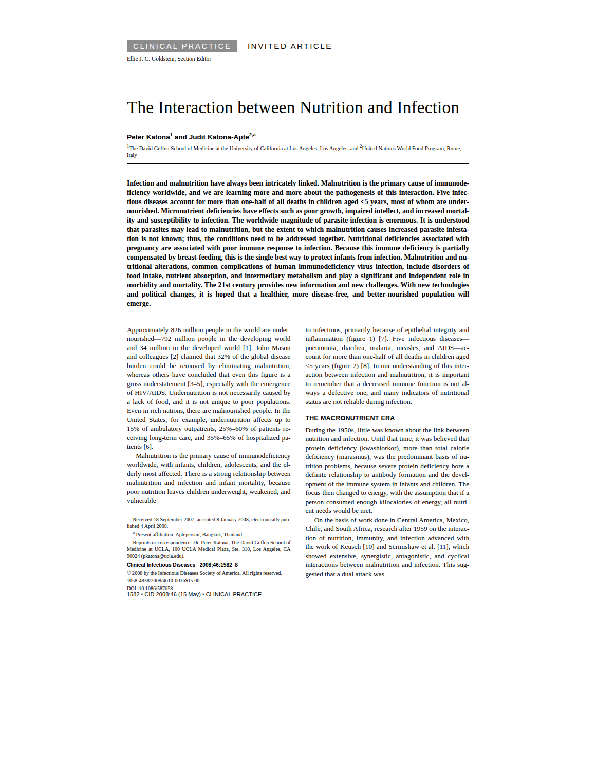CLINICAL PRACTICE INVITED ARTICLE
Ellie J. C. Goldstein, Section Editor
The Interaction between Nutrition and Infection
Peter Katona1 and Judit Katona-Apte2,a
1The David Geffen School of Medicine at the University of California at Los Angeles, Los Angeles; and 2United Nations World Food Program, Rome, Italy
Infection and malnutrition have always been intricately linked. Malnutrition is the primary cause of immunodeficiency worldwide, and we are learning more and more about the pathogenesis of this interaction. Five infectious diseases account for more than one-half of all deaths in children aged <5 years, most of whom are undernourished. Micronutrient deficiencies have effects such as poor growth, impaired intellect, and increased mortality and susceptibility to infection. The worldwide magnitude of parasite infection is enormous. It is understood that parasites may lead to malnutrition, but the extent to which malnutrition causes increased parasite infestation is not known; thus, the conditions need to be addressed together. Nutritional deficiencies associated with pregnancy are associated with poor immune response to infection. Because this immune deficiency is partially compensated by breast-feeding, this is the single best way to protect infants from infection. Malnutrition and nutritional alterations, common complications of human immunodeficiency virus infection, include disorders of food intake, nutrient absorption, and intermediary metabolism and play a significant and independent role in morbidity and mortality. The 21st century provides new information and new challenges. With new technologies and political changes, it is hoped that a healthier, more disease-free, and better-nourished population will emerge.
Approximately 826 million people in the world are undernourished—792 million people in the developing world and 34 million in the developed world [1]. John Mason and colleagues [2] claimed that 32% of the global disease burden could be removed by eliminating malnutrition, whereas others have concluded that even this figure is a gross understatement [3–5], especially with the emergence of HIV/AIDS. Undernutrition is not necessarily caused by a lack of food, and it is not unique to poor populations. Even in rich nations, there are malnourished people. In the United States, for example, undernutrition affects up to 15% of ambulatory outpatients, 25%–60% of patients receiving long-term care, and 35%–65% of hospitalized patients [6].
Malnutrition is the primary cause of immunodeficiency worldwide, with infants, children, adolescents, and the elderly most affected. There is a strong relationship between malnutrition and infection and infant mortality, because poor nutrition leaves children underweight, weakened, and vulnerable
Received 18 September 2007; accepted 8 January 2008; electronically published 4 April 2008.
a Present affiliation: Aptepersuit, Bangkok, Thailand.
Reprints or correspondence: Dr. Peter Katona, The David Geffen School of Medicine at UCLA, 100 UCLA Medical Plaza, Ste. 310, Los Angeles, CA 90024 (pkatona@ucla.edu).
Clinical Infectious Diseases 2008;46:1582–8
© 2008 by the Infectious Diseases Society of America. All rights reserved.
1058-4838/2008/4610-0016$15.00
DOI: 10.1086/587658
to infections, primarily because of epithelial integrity and inflammation (figure 1) [7]. Five infectious diseases—pneumonia, diarrhea, malaria, measles, and AIDS—account for more than one-half of all deaths in children aged <5 years (figure 2) [8]. In our understanding of this interaction between infection and malnutrition, it is important to remember that a decreased immune function is not always a defective one, and many indicators of nutritional status are not reliable during infection.
THE MACRONUTRIENT ERA
During the 1950s, little was known about the link between nutrition and infection. Until that time, it was believed that protein deficiency (kwashiorkor), more than total calorie deficiency (marasmus), was the predominant basis of nutrition problems, because severe protein deficiency bore a definite relationship to antibody formation and the development of the immune system in infants and children. The focus then changed to energy, with the assumption that if a person consumed enough kilocalories of energy, all nutrient needs would be met.
On the basis of work done in Central America, Mexico, Chile, and South Africa, research after 1959 on the interaction of nutrition, immunity, and infection advanced with the work of Keusch [10] and Scrimshaw et al. [11], which showed extensive, synergistic, antagonistic, and cyclical interactions between malnutrition and infection. This suggested that a dual attack was
1582 • CID 2008:46 (15 May) • CLINICAL PRACTICE